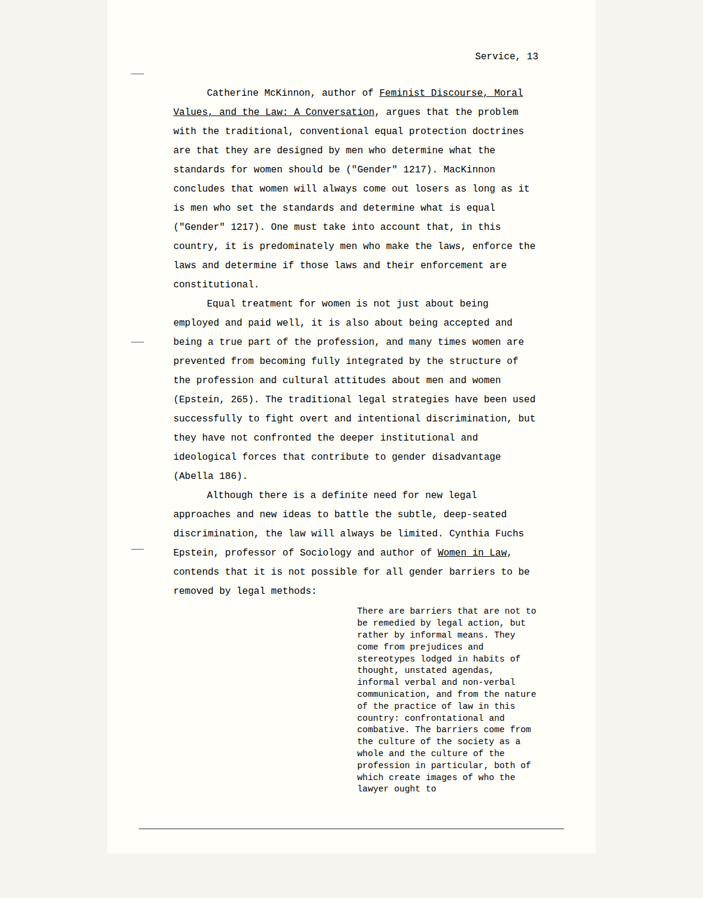Service, 13
Catherine McKinnon, author of Feminist Discourse, Moral Values, and the Law: A Conversation, argues that the problem with the traditional, conventional equal protection doctrines are that they are designed by men who determine what the standards for women should be ("Gender" 1217). MacKinnon concludes that women will always come out losers as long as it is men who set the standards and determine what is equal ("Gender" 1217). One must take into account that, in this country, it is predominately men who make the laws, enforce the laws and determine if those laws and their enforcement are constitutional.
Equal treatment for women is not just about being employed and paid well, it is also about being accepted and being a true part of the profession, and many times women are prevented from becoming fully integrated by the structure of the profession and cultural attitudes about men and women (Epstein, 265). The traditional legal strategies have been used successfully to fight overt and intentional discrimination, but they have not confronted the deeper institutional and ideological forces that contribute to gender disadvantage (Abella 186).
Although there is a definite need for new legal approaches and new ideas to battle the subtle, deep-seated discrimination, the law will always be limited. Cynthia Fuchs Epstein, professor of Sociology and author of Women in Law, contends that it is not possible for all gender barriers to be removed by legal methods:
There are barriers that are not to be remedied by legal action, but rather by informal means. They come from prejudices and stereotypes lodged in habits of thought, unstated agendas, informal verbal and non-verbal communication, and from the nature of the practice of law in this country: confrontational and combative. The barriers come from the culture of the society as a whole and the culture of the profession in particular, both of which create images of who the lawyer ought to